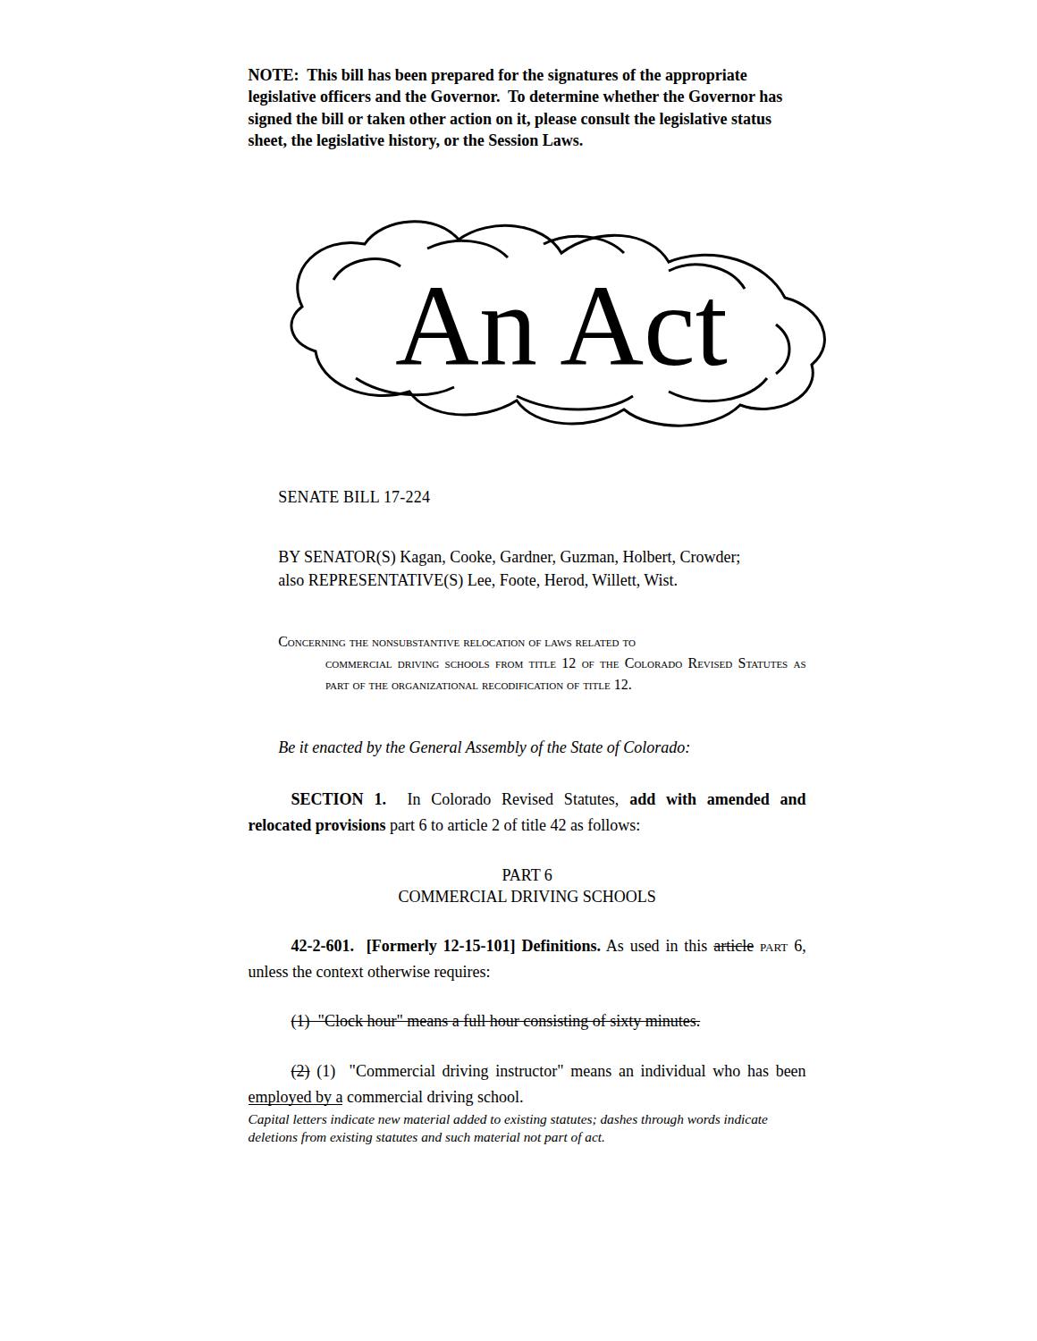NOTE: This bill has been prepared for the signatures of the appropriate legislative officers and the Governor. To determine whether the Governor has signed the bill or taken other action on it, please consult the legislative status sheet, the legislative history, or the Session Laws.
An Act
SENATE BILL 17-224
BY SENATOR(S) Kagan, Cooke, Gardner, Guzman, Holbert, Crowder;
also REPRESENTATIVE(S) Lee, Foote, Herod, Willett, Wist.
Concerning the nonsubstantive relocation of laws related to commercial driving schools from title 12 of the Colorado Revised Statutes as part of the organizational recodification of title 12.
Be it enacted by the General Assembly of the State of Colorado:
SECTION 1. In Colorado Revised Statutes, add with amended and relocated provisions part 6 to article 2 of title 42 as follows:
PART 6
COMMERCIAL DRIVING SCHOOLS
42-2-601. [Formerly 12-15-101] Definitions. As used in this article part 6, unless the context otherwise requires:
(1) "Clock hour" means a full hour consisting of sixty minutes.
(2) (1) "Commercial driving instructor" means an individual who has been employed by a commercial driving school.
Capital letters indicate new material added to existing statutes; dashes through words indicate deletions from existing statutes and such material not part of act.